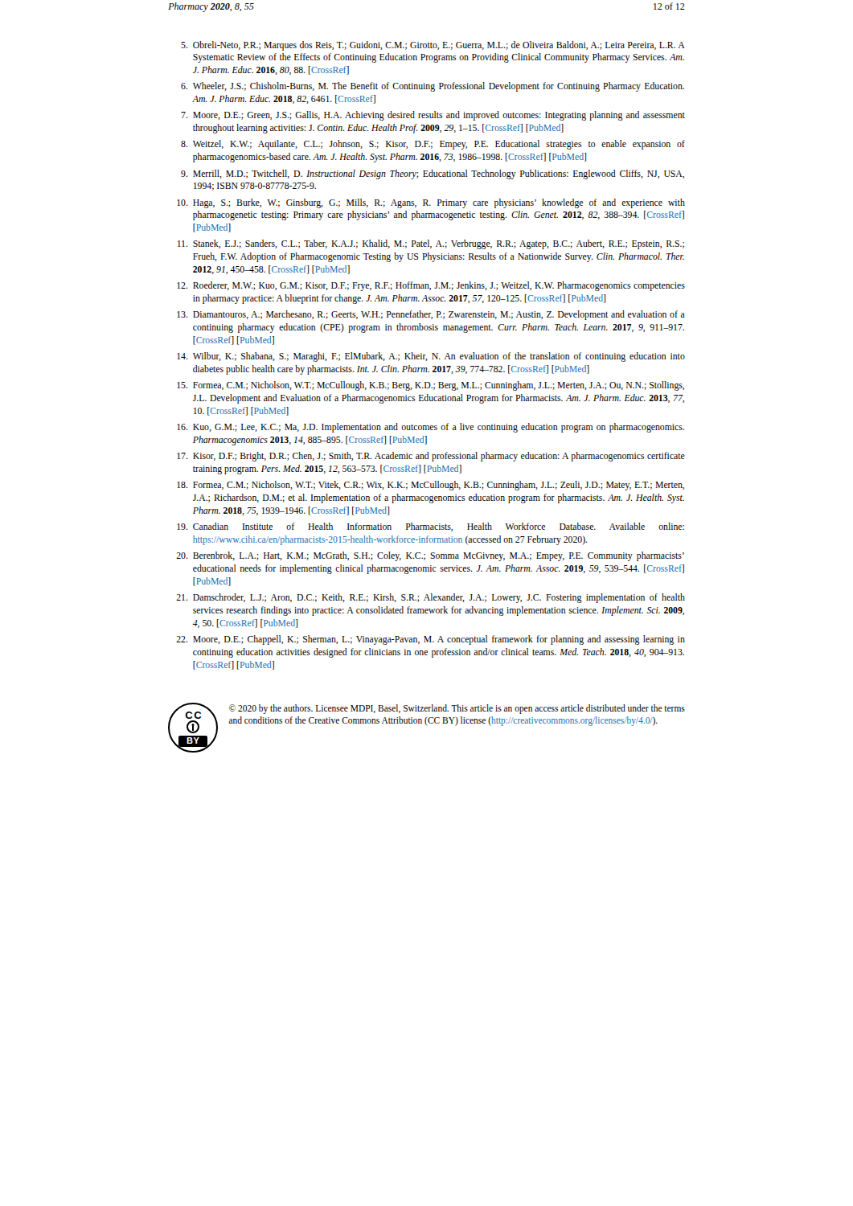Pharmacy 2020, 8, 55
12 of 12
5. Obreli-Neto, P.R.; Marques dos Reis, T.; Guidoni, C.M.; Girotto, E.; Guerra, M.L.; de Oliveira Baldoni, A.; Leira Pereira, L.R. A Systematic Review of the Effects of Continuing Education Programs on Providing Clinical Community Pharmacy Services. Am. J. Pharm. Educ. 2016, 80, 88. [CrossRef]
6. Wheeler, J.S.; Chisholm-Burns, M. The Benefit of Continuing Professional Development for Continuing Pharmacy Education. Am. J. Pharm. Educ. 2018, 82, 6461. [CrossRef]
7. Moore, D.E.; Green, J.S.; Gallis, H.A. Achieving desired results and improved outcomes: Integrating planning and assessment throughout learning activities: J. Contin. Educ. Health Prof. 2009, 29, 1–15. [CrossRef] [PubMed]
8. Weitzel, K.W.; Aquilante, C.L.; Johnson, S.; Kisor, D.F.; Empey, P.E. Educational strategies to enable expansion of pharmacogenomics-based care. Am. J. Health. Syst. Pharm. 2016, 73, 1986–1998. [CrossRef] [PubMed]
9. Merrill, M.D.; Twitchell, D. Instructional Design Theory; Educational Technology Publications: Englewood Cliffs, NJ, USA, 1994; ISBN 978-0-87778-275-9.
10. Haga, S.; Burke, W.; Ginsburg, G.; Mills, R.; Agans, R. Primary care physicians’ knowledge of and experience with pharmacogenetic testing: Primary care physicians’ and pharmacogenetic testing. Clin. Genet. 2012, 82, 388–394. [CrossRef] [PubMed]
11. Stanek, E.J.; Sanders, C.L.; Taber, K.A.J.; Khalid, M.; Patel, A.; Verbrugge, R.R.; Agatep, B.C.; Aubert, R.E.; Epstein, R.S.; Frueh, F.W. Adoption of Pharmacogenomic Testing by US Physicians: Results of a Nationwide Survey. Clin. Pharmacol. Ther. 2012, 91, 450–458. [CrossRef] [PubMed]
12. Roederer, M.W.; Kuo, G.M.; Kisor, D.F.; Frye, R.F.; Hoffman, J.M.; Jenkins, J.; Weitzel, K.W. Pharmacogenomics competencies in pharmacy practice: A blueprint for change. J. Am. Pharm. Assoc. 2017, 57, 120–125. [CrossRef] [PubMed]
13. Diamantouros, A.; Marchesano, R.; Geerts, W.H.; Pennefather, P.; Zwarenstein, M.; Austin, Z. Development and evaluation of a continuing pharmacy education (CPE) program in thrombosis management. Curr. Pharm. Teach. Learn. 2017, 9, 911–917. [CrossRef] [PubMed]
14. Wilbur, K.; Shabana, S.; Maraghi, F.; ElMubark, A.; Kheir, N. An evaluation of the translation of continuing education into diabetes public health care by pharmacists. Int. J. Clin. Pharm. 2017, 39, 774–782. [CrossRef] [PubMed]
15. Formea, C.M.; Nicholson, W.T.; McCullough, K.B.; Berg, K.D.; Berg, M.L.; Cunningham, J.L.; Merten, J.A.; Ou, N.N.; Stollings, J.L. Development and Evaluation of a Pharmacogenomics Educational Program for Pharmacists. Am. J. Pharm. Educ. 2013, 77, 10. [CrossRef] [PubMed]
16. Kuo, G.M.; Lee, K.C.; Ma, J.D. Implementation and outcomes of a live continuing education program on pharmacogenomics. Pharmacogenomics 2013, 14, 885–895. [CrossRef] [PubMed]
17. Kisor, D.F.; Bright, D.R.; Chen, J.; Smith, T.R. Academic and professional pharmacy education: A pharmacogenomics certificate training program. Pers. Med. 2015, 12, 563–573. [CrossRef] [PubMed]
18. Formea, C.M.; Nicholson, W.T.; Vitek, C.R.; Wix, K.K.; McCullough, K.B.; Cunningham, J.L.; Zeuli, J.D.; Matey, E.T.; Merten, J.A.; Richardson, D.M.; et al. Implementation of a pharmacogenomics education program for pharmacists. Am. J. Health. Syst. Pharm. 2018, 75, 1939–1946. [CrossRef] [PubMed]
19. Canadian Institute of Health Information Pharmacists, Health Workforce Database. Available online: https://www.cihi.ca/en/pharmacists-2015-health-workforce-information (accessed on 27 February 2020).
20. Berenbrok, L.A.; Hart, K.M.; McGrath, S.H.; Coley, K.C.; Somma McGivney, M.A.; Empey, P.E. Community pharmacists’ educational needs for implementing clinical pharmacogenomic services. J. Am. Pharm. Assoc. 2019, 59, 539–544. [CrossRef] [PubMed]
21. Damschroder, L.J.; Aron, D.C.; Keith, R.E.; Kirsh, S.R.; Alexander, J.A.; Lowery, J.C. Fostering implementation of health services research findings into practice: A consolidated framework for advancing implementation science. Implement. Sci. 2009, 4, 50. [CrossRef] [PubMed]
22. Moore, D.E.; Chappell, K.; Sherman, L.; Vinayaga-Pavan, M. A conceptual framework for planning and assessing learning in continuing education activities designed for clinicians in one profession and/or clinical teams. Med. Teach. 2018, 40, 904–913. [CrossRef] [PubMed]
CC
BY
© 2020 by the authors. Licensee MDPI, Basel, Switzerland. This article is an open access article distributed under the terms and conditions of the Creative Commons Attribution (CC BY) license (http://creativecommons.org/licenses/by/4.0/).